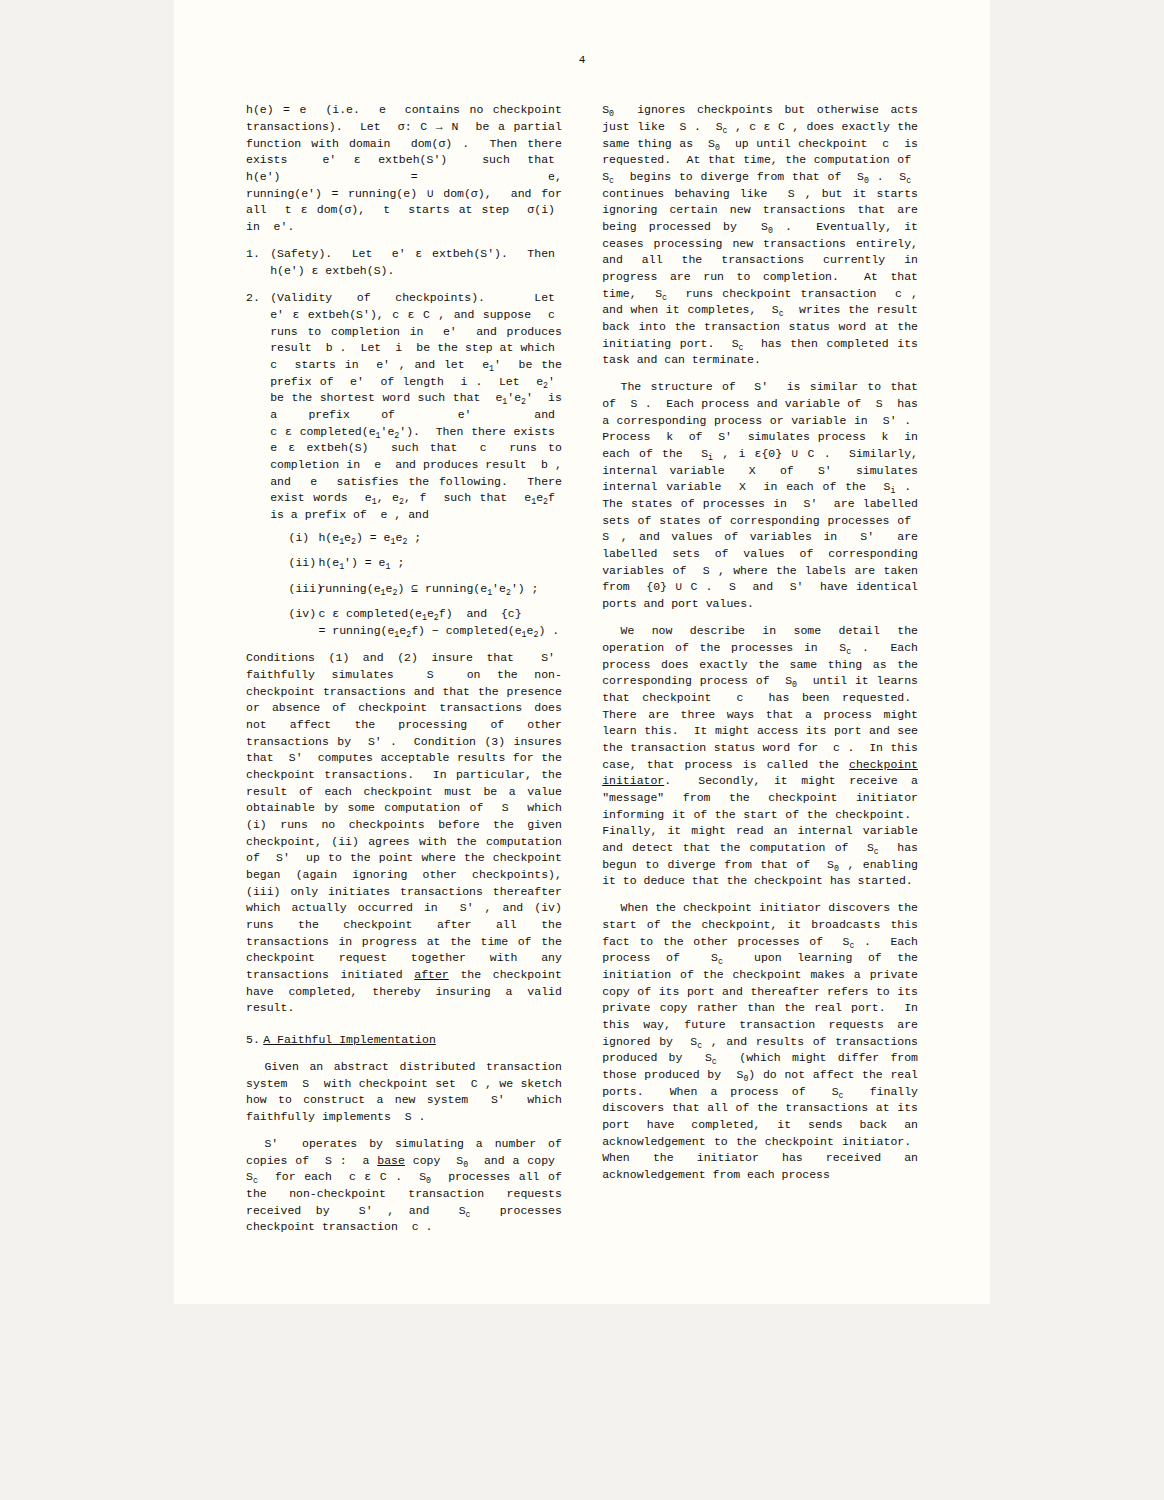4
h(e) = e (i.e. e contains no checkpoint transactions). Let σ: C → N be a partial function with domain dom(σ) . Then there exists e' ε extbeh(S') such that h(e') = e, running(e') = running(e) ∪ dom(σ), and for all t ε dom(σ), t starts at step σ(i) in e'.
(Safety). Let e' ε extbeh(S'). Then h(e') ε extbeh(S).
(Validity of checkpoints). Let e' ε extbeh(S'), c ε C , and suppose c runs to completion in e' and produces result b . Let i be the step at which c starts in e' , and let e1' be the prefix of e' of length i . Let e2' be the shortest word such that e1'e2' is a prefix of e' and c ε completed(e1'e2'). Then there exists e ε extbeh(S) such that c runs to completion in e and produces result b , and e satisfies the following. There exist words e1, e2, f such that e1e2f is a prefix of e , and
(i) h(e1e2) = e1e2 ;
(ii) h(e1') = e1 ;
(iii) running(e1e2) ⊆ running(e1'e2') ;
(iv) c ε completed(e1e2f) and {c}
= running(e1e2f) − completed(e1e2) .
Conditions (1) and (2) insure that S' faithfully simulates S on the non-checkpoint transactions and that the presence or absence of checkpoint transactions does not affect the processing of other transactions by S' . Condition (3) insures that S' computes acceptable results for the checkpoint transactions. In particular, the result of each checkpoint must be a value obtainable by some computation of S which (i) runs no checkpoints before the given checkpoint, (ii) agrees with the computation of S' up to the point where the checkpoint began (again ignoring other checkpoints), (iii) only initiates transactions thereafter which actually occurred in S' , and (iv) runs the checkpoint after all the transactions in progress at the time of the checkpoint request together with any transactions initiated after the checkpoint have completed, thereby insuring a valid result.
5. A Faithful Implementation
Given an abstract distributed transaction system S with checkpoint set C , we sketch how to construct a new system S' which faithfully implements S .
S' operates by simulating a number of copies of S : a base copy S0 and a copy Sc for each c ε C . S0 processes all of the non-checkpoint transaction requests received by S' , and Sc processes checkpoint transaction c .
S0 ignores checkpoints but otherwise acts just like S . Sc , c ε C , does exactly the same thing as S0 up until checkpoint c is requested. At that time, the computation of Sc begins to diverge from that of S0 . Sc continues behaving like S , but it starts ignoring certain new transactions that are being processed by S0 . Eventually, it ceases processing new transactions entirely, and all the transactions currently in progress are run to completion. At that time, Sc runs checkpoint transaction c , and when it completes, Sc writes the result back into the transaction status word at the initiating port. Sc has then completed its task and can terminate.
The structure of S' is similar to that of S . Each process and variable of S has a corresponding process or variable in S' . Process k of S' simulates process k in each of the Si , i ε{0} ∪ C . Similarly, internal variable X of S' simulates internal variable X in each of the Si . The states of processes in S' are labelled sets of states of corresponding processes of S , and values of variables in S' are labelled sets of values of corresponding variables of S , where the labels are taken from {0} ∪ C . S and S' have identical ports and port values.
We now describe in some detail the operation of the processes in Sc . Each process does exactly the same thing as the corresponding process of S0 until it learns that checkpoint c has been requested. There are three ways that a process might learn this. It might access its port and see the transaction status word for c . In this case, that process is called the checkpoint initiator. Secondly, it might receive a "message" from the checkpoint initiator informing it of the start of the checkpoint. Finally, it might read an internal variable and detect that the computation of Sc has begun to diverge from that of S0 , enabling it to deduce that the checkpoint has started.
When the checkpoint initiator discovers the start of the checkpoint, it broadcasts this fact to the other processes of Sc . Each process of Sc upon learning of the initiation of the checkpoint makes a private copy of its port and thereafter refers to its private copy rather than the real port. In this way, future transaction requests are ignored by Sc , and results of transactions produced by Sc (which might differ from those produced by S0) do not affect the real ports. When a process of Sc finally discovers that all of the transactions at its port have completed, it sends back an acknowledgement to the checkpoint initiator. When the initiator has received an acknowledgement from each process